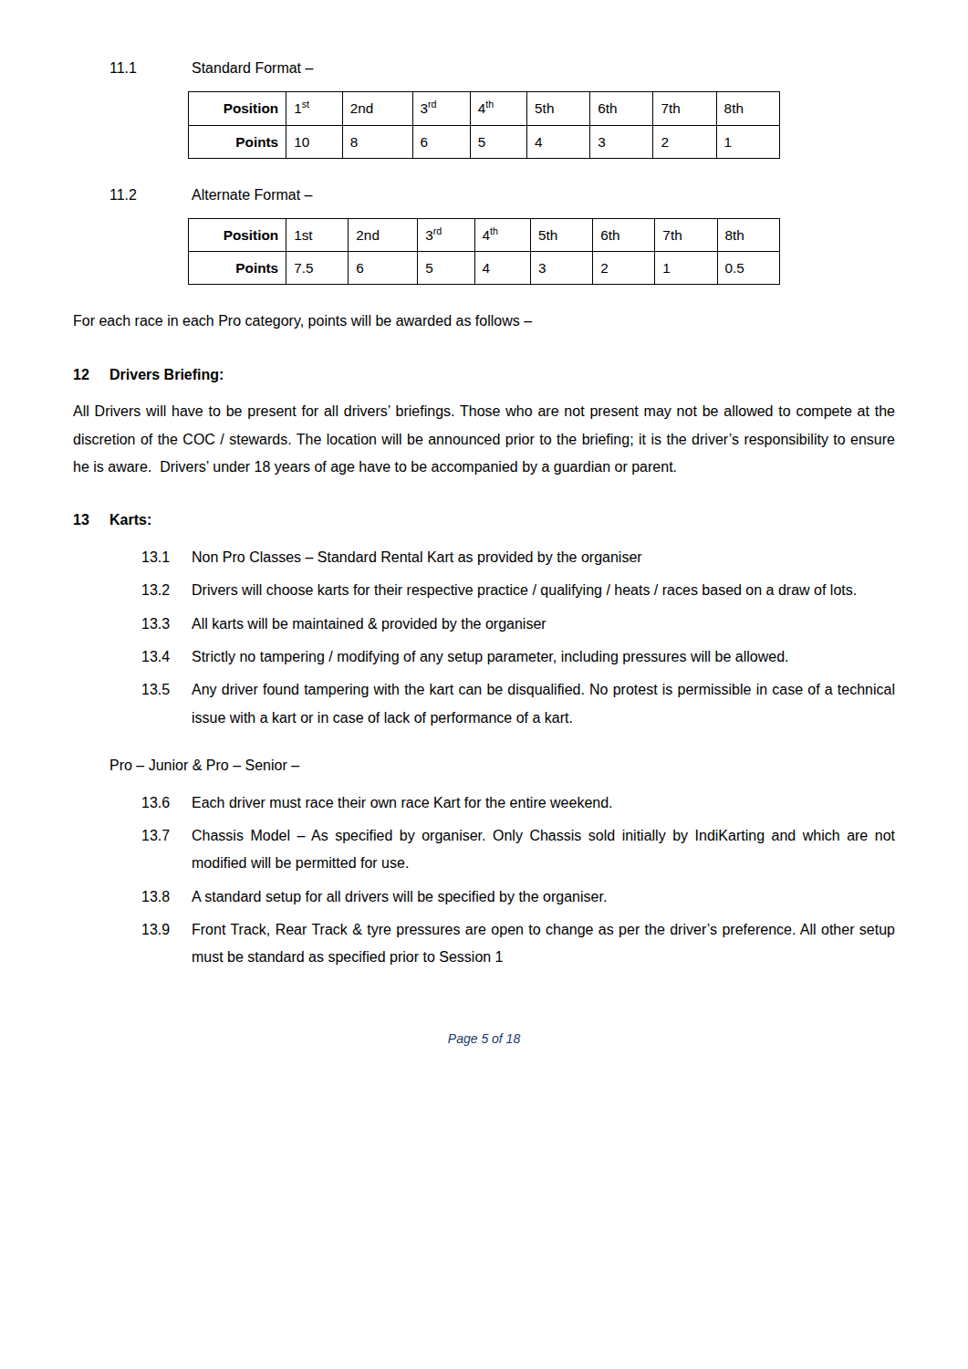11.1
Standard Format –
| Position | 1 st | 2nd | 3 rd | 4 th | 5th | 6th | 7th | 8th |
| Points | 10 | 8 | 6 | 5 | 4 | 3 | 2 | 1 |
11.2
Alternate Format –
| Position | 1st | 2nd | 3 rd | 4 th | 5th | 6th | 7th | 8th |
| Points | 7.5 | 6 | 5 | 4 | 3 | 2 | 1 | 0.5 |
For each race in each Pro category, points will be awarded as follows –
12
Drivers Briefing:
All Drivers will have to be present for all drivers’ briefings. Those who are not present may not be allowed to compete at the discretion of the COC / stewards. The location will be announced prior to the briefing; it is the driver’s responsibility to ensure he is aware. Drivers’ under 18 years of age have to be accompanied by a guardian or parent.
13
Karts:
13.1
Non Pro Classes – Standard Rental Kart as provided by the organiser
13.2
Drivers will choose karts for their respective practice / qualifying / heats / races based on a draw of lots.
13.3
All karts will be maintained & provided by the organiser
13.4
Strictly no tampering / modifying of any setup parameter, including pressures will be allowed.
13.5
Any driver found tampering with the kart can be disqualified. No protest is permissible in case of a technical issue with a kart or in case of lack of performance of a kart.
Pro – Junior & Pro – Senior –
13.6
Each driver must race their own race Kart for the entire weekend.
13.7
Chassis Model – As specified by organiser. Only Chassis sold initially by IndiKarting and which are not modified will be permitted for use.
13.8
A standard setup for all drivers will be specified by the organiser.
13.9
Front Track, Rear Track & tyre pressures are open to change as per the driver’s preference. All other setup must be standard as specified prior to Session 1
Page 5 of 18